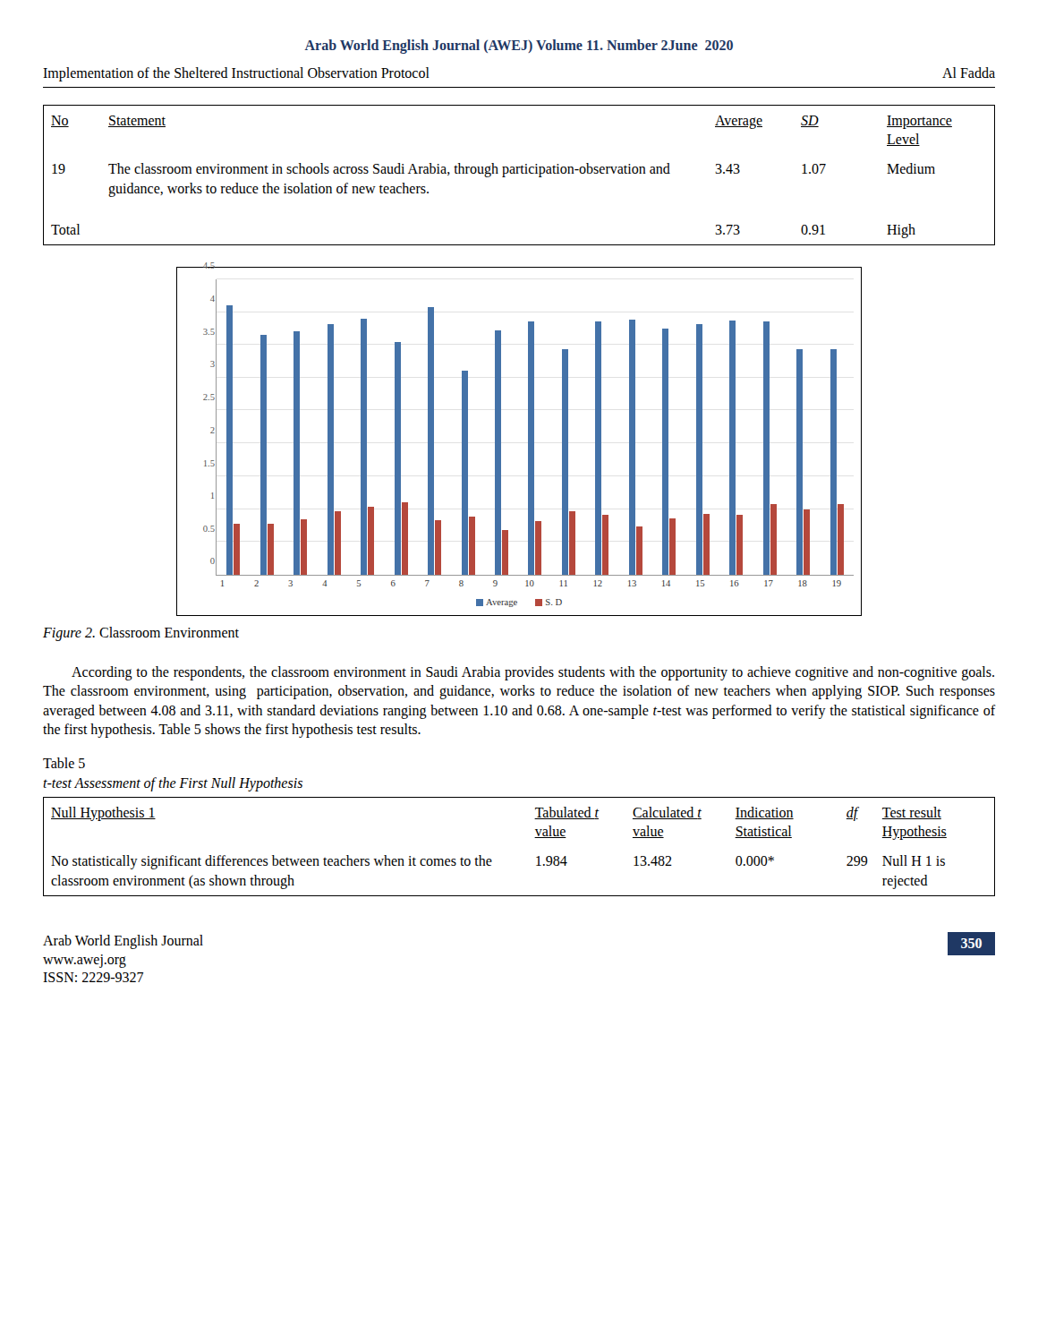Arab World English Journal (AWEJ) Volume 11. Number 2June 2020
Implementation of the Sheltered Instructional Observation Protocol
Al Fadda
| No | Statement | Average | SD | Importance Level |
| --- | --- | --- | --- | --- |
| 19 | The classroom environment in schools across Saudi Arabia, through participation-observation and guidance, works to reduce the isolation of new teachers. | 3.43 | 1.07 | Medium |
| Total | | 3.73 | 0.91 | High |
4.5
4
3.5
3
2.5
2
1.5
1
0.5
0
12345678910111213141516171819
Average S. D
Figure 2. Classroom Environment
According to the respondents, the classroom environment in Saudi Arabia provides students with the opportunity to achieve cognitive and non-cognitive goals. The classroom environment, using participation, observation, and guidance, works to reduce the isolation of new teachers when applying SIOP. Such responses averaged between 4.08 and 3.11, with standard deviations ranging between 1.10 and 0.68. A one-sample t-test was performed to verify the statistical significance of the first hypothesis. Table 5 shows the first hypothesis test results.
Table 5
t-test Assessment of the First Null Hypothesis
| Null Hypothesis 1 | Tabulated t value | Calculated t value | Indication Statistical | df | Test result Hypothesis |
| --- | --- | --- | --- | --- | --- |
| No statistically significant differences between teachers when it comes to the classroom environment (as shown through | 1.984 | 13.482 | 0.000* | 299 | Null H 1 is rejected |
Arab World English Journal
www.awej.org
ISSN: 2229-9327
350